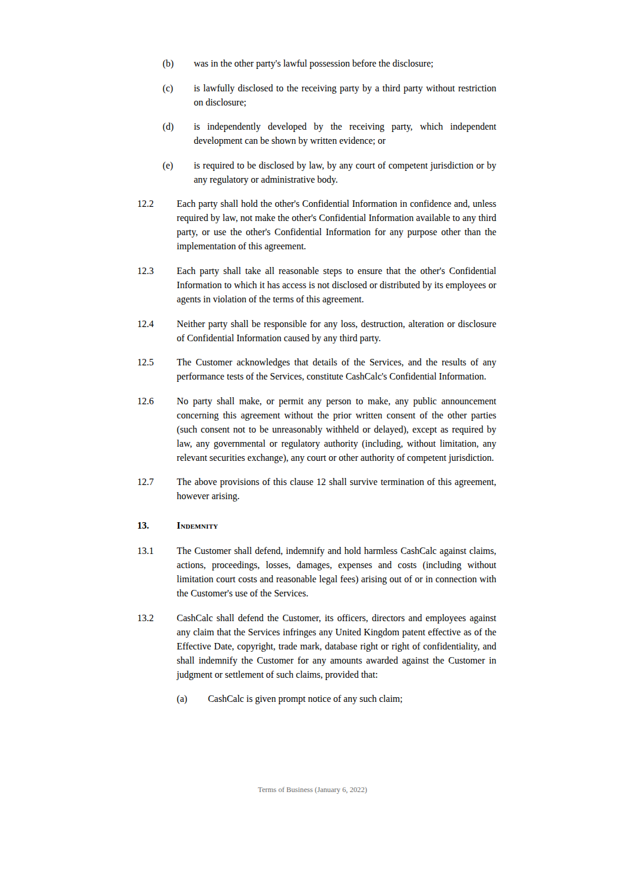(b)
was in the other party's lawful possession before the disclosure;
(c)
is lawfully disclosed to the receiving party by a third party without restriction on disclosure;
(d)
is independently developed by the receiving party, which independent development can be shown by written evidence; or
(e)
is required to be disclosed by law, by any court of competent jurisdiction or by any regulatory or administrative body.
12.2
Each party shall hold the other's Confidential Information in confidence and, unless required by law, not make the other's Confidential Information available to any third party, or use the other's Confidential Information for any purpose other than the implementation of this agreement.
12.3
Each party shall take all reasonable steps to ensure that the other's Confidential Information to which it has access is not disclosed or distributed by its employees or agents in violation of the terms of this agreement.
12.4
Neither party shall be responsible for any loss, destruction, alteration or disclosure of Confidential Information caused by any third party.
12.5
The Customer acknowledges that details of the Services, and the results of any performance tests of the Services, constitute CashCalc's Confidential Information.
12.6
No party shall make, or permit any person to make, any public announcement concerning this agreement without the prior written consent of the other parties (such consent not to be unreasonably withheld or delayed), except as required by law, any governmental or regulatory authority (including, without limitation, any relevant securities exchange), any court or other authority of competent jurisdiction.
12.7
The above provisions of this clause 12 shall survive termination of this agreement, however arising.
13.
Indemnity
13.1
The Customer shall defend, indemnify and hold harmless CashCalc against claims, actions, proceedings, losses, damages, expenses and costs (including without limitation court costs and reasonable legal fees) arising out of or in connection with the Customer's use of the Services.
13.2
CashCalc shall defend the Customer, its officers, directors and employees against any claim that the Services infringes any United Kingdom patent effective as of the Effective Date, copyright, trade mark, database right or right of confidentiality, and shall indemnify the Customer for any amounts awarded against the Customer in judgment or settlement of such claims, provided that:
(a)
CashCalc is given prompt notice of any such claim;
Terms of Business (January 6, 2022)